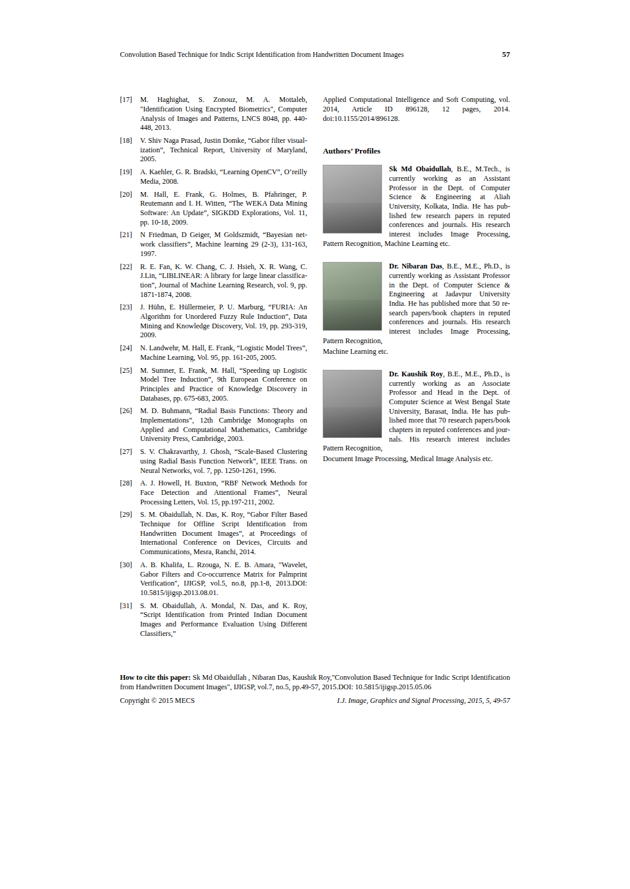Convolution Based Technique for Indic Script Identification from Handwritten Document Images
57
[17] M. Haghighat, S. Zonouz, M. A. Mottaleb, "Identification Using Encrypted Biometrics", Computer Analysis of Images and Patterns, LNCS 8048, pp. 440-448, 2013.
[18] V. Shiv Naga Prasad, Justin Domke, “Gabor filter visualization”, Technical Report, University of Maryland, 2005.
[19] A. Kaehler, G. R. Bradski, “Learning OpenCV”, O’reilly Media, 2008.
[20] M. Hall, E. Frank, G. Holmes, B. Pfahringer, P. Reutemann and I. H. Witten, “The WEKA Data Mining Software: An Update”, SIGKDD Explorations, Vol. 11, pp. 10-18, 2009.
[21] N Friedman, D Geiger, M Goldszmidt, “Bayesian network classifiers”, Machine learning 29 (2-3), 131-163, 1997.
[22] R. E. Fan, K. W. Chang, C. J. Hsieh, X. R. Wang, C. J.Lin, “LIBLINEAR: A library for large linear classification”, Journal of Machine Learning Research, vol. 9, pp. 1871-1874, 2008.
[23] J. Hühn, E. Hüllermeier, P. U. Marburg, “FURIA: An Algorithm for Unordered Fuzzy Rule Induction”, Data Mining and Knowledge Discovery, Vol. 19, pp. 293-319, 2009.
[24] N. Landwehr, M. Hall, E. Frank, “Logistic Model Trees”, Machine Learning, Vol. 95, pp. 161-205, 2005.
[25] M. Sumner, E. Frank, M. Hall, “Speeding up Logistic Model Tree Induction”, 9th European Conference on Principles and Practice of Knowledge Discovery in Databases, pp. 675-683, 2005.
[26] M. D. Buhmann, “Radial Basis Functions: Theory and Implementations”, 12th Cambridge Monographs on Applied and Computational Mathematics, Cambridge University Press, Cambridge, 2003.
[27] S. V. Chakravarthy, J. Ghosh, “Scale-Based Clustering using Radial Basis Function Network”, IEEE Trans. on Neural Networks, vol. 7, pp. 1250-1261, 1996.
[28] A. J. Howell, H. Buxton, “RBF Network Methods for Face Detection and Attentional Frames”, Neural Processing Letters, Vol. 15, pp.197-211, 2002.
[29] S. M. Obaidullah, N. Das, K. Roy, “Gabor Filter Based Technique for Offline Script Identification from Handwritten Document Images”, at Proceedings of International Conference on Devices, Circuits and Communications, Mesra, Ranchi, 2014.
[30] A. B. Khalifa, L. Rzouga, N. E. B. Amara, "Wavelet, Gabor Filters and Co-occurrence Matrix for Palmprint Verification", IJIGSP, vol.5, no.8, pp.1-8, 2013.DOI: 10.5815/ijigsp.2013.08.01.
[31] S. M. Obaidullah, A. Mondal, N. Das, and K. Roy, “Script Identification from Printed Indian Document Images and Performance Evaluation Using Different Classifiers,”
Applied Computational Intelligence and Soft Computing, vol. 2014, Article ID 896128, 12 pages, 2014. doi:10.1155/2014/896128.
Authors’ Profiles
Sk Md Obaidullah, B.E., M.Tech., is currently working as an Assistant Professor in the Dept. of Computer Science & Engineering at Aliah University, Kolkata, India. He has published few research papers in reputed conferences and journals. His research interest includes Image Processing, Pattern Recognition, Machine Learning etc.
Dr. Nibaran Das, B.E., M.E., Ph.D., is currently working as Assistant Professor in the Dept. of Computer Science & Engineering at Jadavpur University India. He has published more that 50 research papers/book chapters in reputed conferences and journals. His research interest includes Image Processing, Pattern Recognition,
Machine Learning etc.
Dr. Kaushik Roy, B.E., M.E., Ph.D., is currently working as an Associate Professor and Head in the Dept. of Computer Science at West Bengal State University, Barasat, India. He has published more that 70 research papers/book chapters in reputed conferences and journals. His research interest includes Pattern Recognition,
Document Image Processing, Medical Image Analysis etc.
How to cite this paper: Sk Md Obaidullah , Nibaran Das, Kaushik Roy,"Convolution Based Technique for Indic Script Identification from Handwritten Document Images", IJIGSP, vol.7, no.5, pp.49-57, 2015.DOI: 10.5815/ijigsp.2015.05.06
Copyright © 2015 MECS
I.J. Image, Graphics and Signal Processing, 2015, 5, 49-57